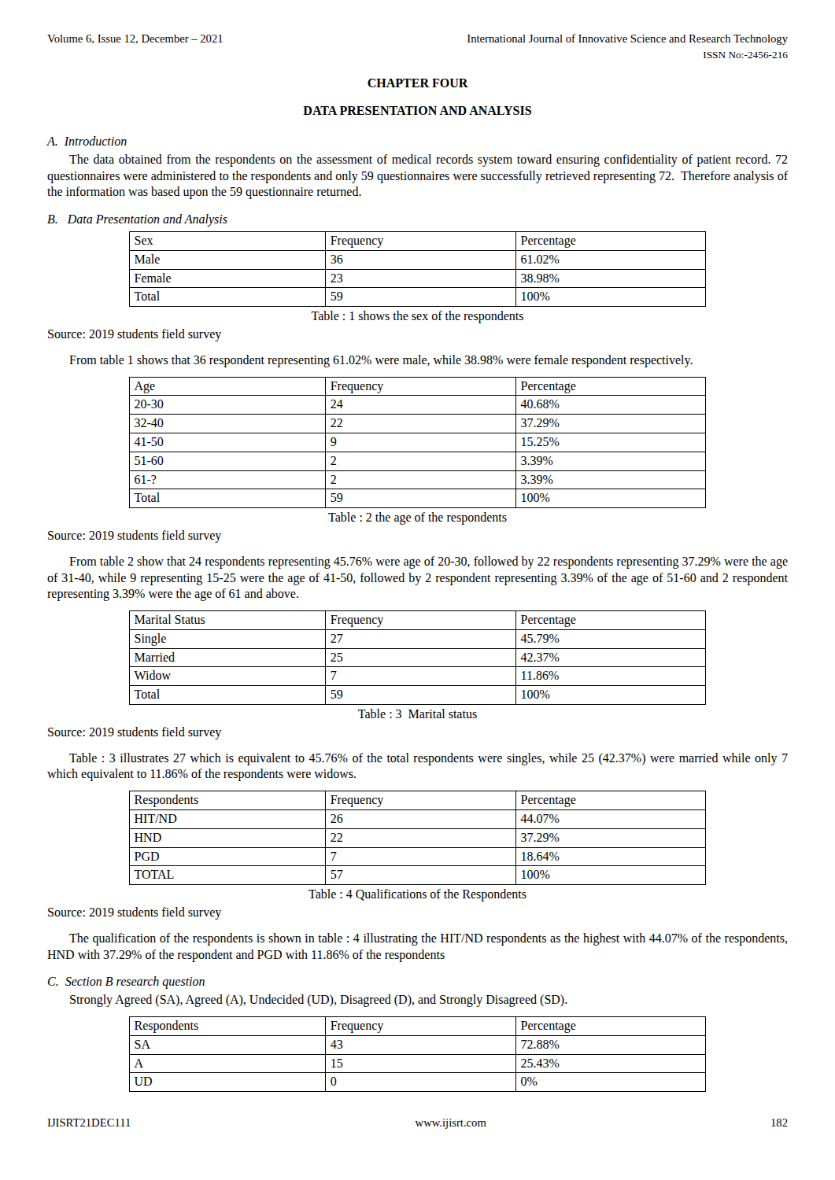Volume 6, Issue 12, December – 2021 International Journal of Innovative Science and Research Technology
ISSN No:-2456-216
CHAPTER FOUR
DATA PRESENTATION AND ANALYSIS
A. Introduction
The data obtained from the respondents on the assessment of medical records system toward ensuring confidentiality of patient record. 72 questionnaires were administered to the respondents and only 59 questionnaires were successfully retrieved representing 72. Therefore analysis of the information was based upon the 59 questionnaire returned.
B. Data Presentation and Analysis
| Sex | Frequency | Percentage |
| Male | 36 | 61.02% |
| Female | 23 | 38.98% |
| Total | 59 | 100% |
Table : 1 shows the sex of the respondents
Source: 2019 students field survey
From table 1 shows that 36 respondent representing 61.02% were male, while 38.98% were female respondent respectively.
| Age | Frequency | Percentage |
| 20-30 | 24 | 40.68% |
| 32-40 | 22 | 37.29% |
| 41-50 | 9 | 15.25% |
| 51-60 | 2 | 3.39% |
| 61-? | 2 | 3.39% |
| Total | 59 | 100% |
Table : 2 the age of the respondents
Source: 2019 students field survey
From table 2 show that 24 respondents representing 45.76% were age of 20-30, followed by 22 respondents representing 37.29% were the age of 31-40, while 9 representing 15-25 were the age of 41-50, followed by 2 respondent representing 3.39% of the age of 51-60 and 2 respondent representing 3.39% were the age of 61 and above.
| Marital Status | Frequency | Percentage |
| Single | 27 | 45.79% |
| Married | 25 | 42.37% |
| Widow | 7 | 11.86% |
| Total | 59 | 100% |
Table : 3 Marital status
Source: 2019 students field survey
Table : 3 illustrates 27 which is equivalent to 45.76% of the total respondents were singles, while 25 (42.37%) were married while only 7 which equivalent to 11.86% of the respondents were widows.
| Respondents | Frequency | Percentage |
| HIT/ND | 26 | 44.07% |
| HND | 22 | 37.29% |
| PGD | 7 | 18.64% |
| TOTAL | 57 | 100% |
Table : 4 Qualifications of the Respondents
Source: 2019 students field survey
The qualification of the respondents is shown in table : 4 illustrating the HIT/ND respondents as the highest with 44.07% of the respondents, HND with 37.29% of the respondent and PGD with 11.86% of the respondents
C. Section B research question
Strongly Agreed (SA), Agreed (A), Undecided (UD), Disagreed (D), and Strongly Disagreed (SD).
| Respondents | Frequency | Percentage |
| SA | 43 | 72.88% |
| A | 15 | 25.43% |
| UD | 0 | 0% |
IJISRT21DEC111 www.ijisrt.com 182